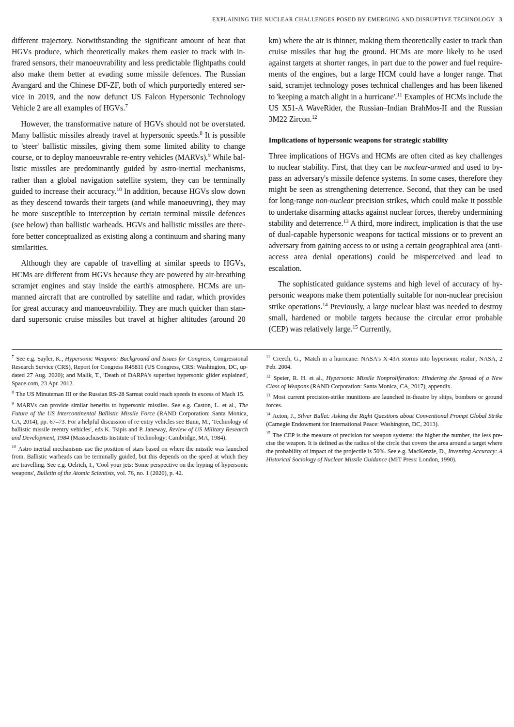Explaining the nuclear challenges posed by emerging and disruptive technology 3
different trajectory. Notwithstanding the significant amount of heat that HGVs produce, which theoretically makes them easier to track with infrared sensors, their manoeuvrability and less predictable flightpaths could also make them better at evading some missile defences. The Russian Avangard and the Chinese DF-ZF, both of which purportedly entered service in 2019, and the now defunct US Falcon Hypersonic Technology Vehicle 2 are all examples of HGVs.7
However, the transformative nature of HGVs should not be overstated. Many ballistic missiles already travel at hypersonic speeds.8 It is possible to 'steer' ballistic missiles, giving them some limited ability to change course, or to deploy manoeuvrable re-entry vehicles (MARVs).9 While ballistic missiles are predominantly guided by astro-inertial mechanisms, rather than a global navigation satellite system, they can be terminally guided to increase their accuracy.10 In addition, because HGVs slow down as they descend towards their targets (and while manoeuvring), they may be more susceptible to interception by certain terminal missile defences (see below) than ballistic warheads. HGVs and ballistic missiles are therefore better conceptualized as existing along a continuum and sharing many similarities.
Although they are capable of travelling at similar speeds to HGVs, HCMs are different from HGVs because they are powered by air-breathing scramjet engines and stay inside the earth's atmosphere. HCMs are unmanned aircraft that are controlled by satellite and radar, which provides for great accuracy and manoeuvrability. They are much quicker than standard supersonic cruise missiles but travel at higher altitudes (around 20 km) where the air is thinner, making them theoretically easier to track than cruise missiles that hug the ground. HCMs are more likely to be used against targets at shorter ranges, in part due to the power and fuel requirements of the engines, but a large HCM could have a longer range. That said, scramjet technology poses technical challenges and has been likened to 'keeping a match alight in a hurricane'.11 Examples of HCMs include the US X51-A WaveRider, the Russian–Indian BrahMos-II and the Russian 3M22 Zircon.12
Implications of hypersonic weapons for strategic stability
Three implications of HGVs and HCMs are often cited as key challenges to nuclear stability. First, that they can be nuclear-armed and used to bypass an adversary's missile defence systems. In some cases, therefore they might be seen as strengthening deterrence. Second, that they can be used for long-range non-nuclear precision strikes, which could make it possible to undertake disarming attacks against nuclear forces, thereby undermining stability and deterrence.13 A third, more indirect, implication is that the use of dual-capable hypersonic weapons for tactical missions or to prevent an adversary from gaining access to or using a certain geographical area (anti-access area denial operations) could be misperceived and lead to escalation.
The sophisticated guidance systems and high level of accuracy of hypersonic weapons make them potentially suitable for non-nuclear precision strike operations.14 Previously, a large nuclear blast was needed to destroy small, hardened or mobile targets because the circular error probable (CEP) was relatively large.15 Currently,
7 See e.g. Sayler, K., Hypersonic Weapons: Background and Issues for Congress, Congressional Research Service (CRS), Report for Congress R45811 (US Congress, CRS: Washington, DC, updated 27 Aug. 2020); and Malik, T., 'Death of DARPA's superfast hypersonic glider explained', Space.com, 23 Apr. 2012.
8 The US Minuteman III or the Russian RS-28 Sarmat could reach speeds in excess of Mach 15.
9 MARVs can provide similar benefits to hypersonic missiles. See e.g. Caston, L. et al., The Future of the US Intercontinental Ballistic Missile Force (RAND Corporation: Santa Monica, CA, 2014), pp. 67–73. For a helpful discussion of re-entry vehicles see Bunn, M., 'Technology of ballistic missile reentry vehicles', eds K. Tsipis and P. Janeway, Review of US Military Research and Development, 1984 (Massachusetts Institute of Technology: Cambridge, MA, 1984).
10 Astro-inertial mechanisms use the position of stars based on where the missile was launched from. Ballistic warheads can be terminally guided, but this depends on the speed at which they are travelling. See e.g. Oelrich, I., 'Cool your jets: Some perspective on the hyping of hypersonic weapons', Bulletin of the Atomic Scientists, vol. 76, no. 1 (2020), p. 42.
11 Creech, G., 'Match in a hurricane: NASA's X-43A storms into hypersonic realm', NASA, 2 Feb. 2004.
12 Speier, R. H. et al., Hypersonic Missile Nonproliferation: Hindering the Spread of a New Class of Weapons (RAND Corporation: Santa Monica, CA, 2017), appendix.
13 Most current precision-strike munitions are launched in-theatre by ships, bombers or ground forces.
14 Acton, J., Silver Bullet: Asking the Right Questions about Conventional Prompt Global Strike (Carnegie Endowment for International Peace: Washington, DC, 2013).
15 The CEP is the measure of precision for weapon systems: the higher the number, the less precise the weapon. It is defined as the radius of the circle that covers the area around a target where the probability of impact of the projectile is 50%. See e.g. MacKenzie, D., Inventing Accuracy: A Historical Sociology of Nuclear Missile Guidance (MIT Press: London, 1990).